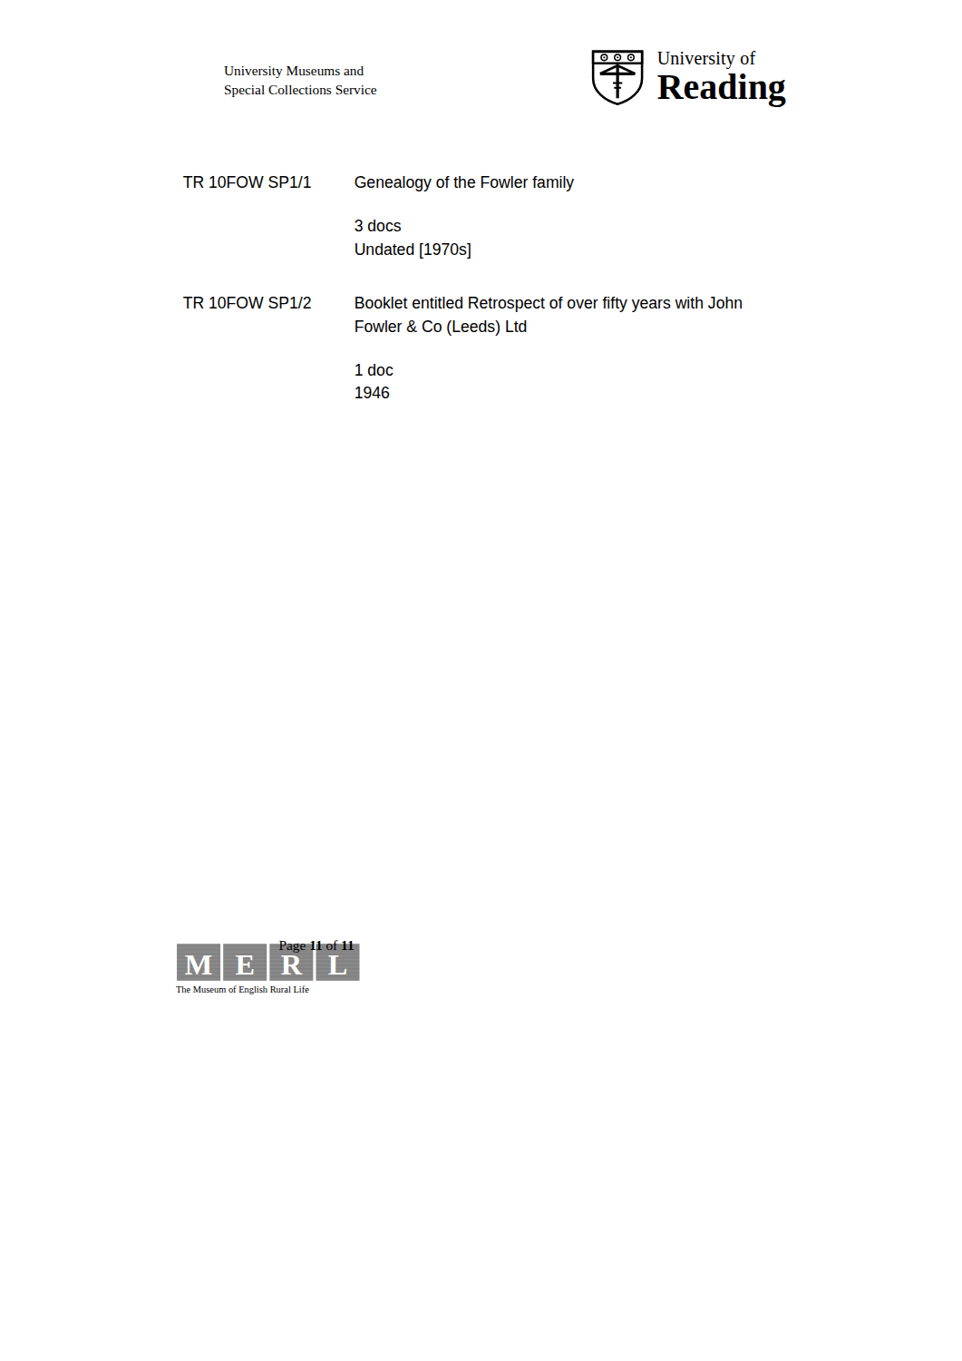University Museums and
Special Collections Service
University of Reading
TR 10FOW SP1/1
Genealogy of the Fowler family
3 docs
Undated [1970s]
TR 10FOW SP1/2
Booklet entitled Retrospect of over fifty years with John Fowler & Co (Leeds) Ltd
1 doc
1946
M E R L The Museum of English Rural Life
Page 11 of 11